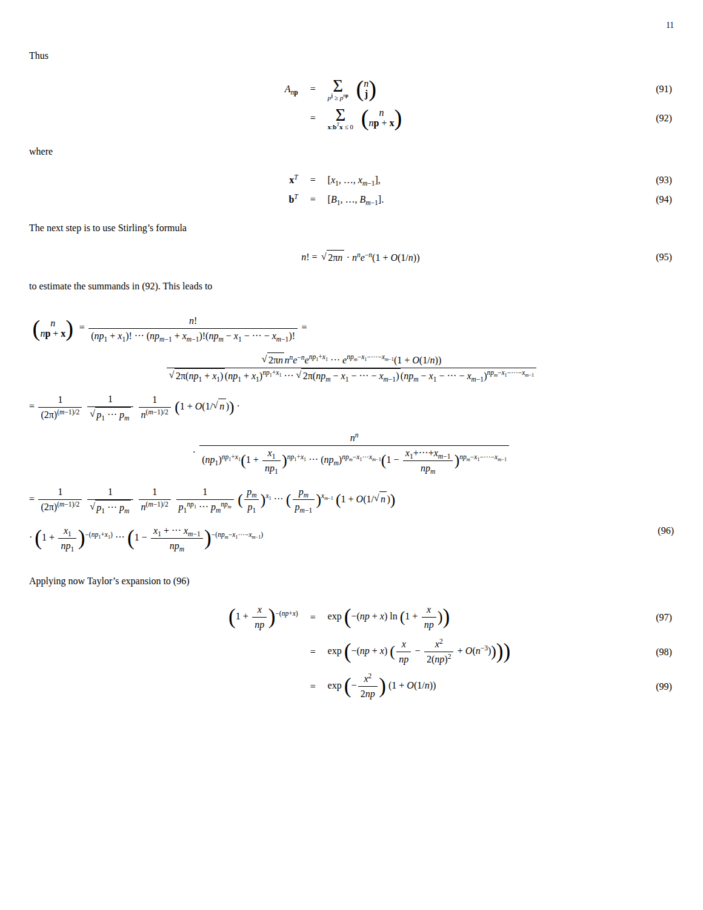11
Thus
| A n p | = | Σ p j ≥ p n p ( n j ) | (91) |
| | = | Σ x : b T x ≤ 0 ( n n p + x ) | (92) |
where
| x T | = | [ x 1 , …, x m −1 ], | (93) |
| b T | = | [ B 1 , …, B m −1 ]. | (94) |
The next step is to use Stirling’s formula
| n ! = | 2π n · n n e − n (1 + O (1/ n )) | (95) |
to estimate the summands in (92). This leads to
(n
np + x) = n! (np1 + x1)! ··· (npm−1 + xm−1)!(npm − x1 − ··· − xm−1)! =
2πn nne−nenp1+x1 ··· enpm−x1−···−xm−1(1 + O(1/n)) 2π(np1 + x1)(np1 + x1)np1+x1 ··· 2π(npm − x1 − ··· − xm−1)(npm − x1 − ··· − xm−1)npm−x1−···−xm−1
= 1(2π)(m−1)/2 1 p1 ··· pm 1 n(m−1)/2 (1 + O(1/n)) ·
· nn (np1)np1+x1(1 + x1 np1)np1+x1 ··· (npm)npm−x1···xm−1(1 − x1+···+xm−1 npm)npm−x1−···−xm−1
= 1(2π)(m−1)/2 1 p1 ··· pm 1 n(m−1)/2 1 p1np1 ··· pmnpm (pm p1)x1 ··· (pm pm−1)xm−1 (1 + O(1/n))
· (1 + x1 np1)−(np1+x1) ··· (1 − x1 + ··· xm−1 npm)−(npm−x1···−xm−1) (96)
Applying now Taylor’s expansion to (96)
| ( 1 + x np ) −( np + x ) | = | exp ( −( np + x ) ln ( 1 + x np ) ) | (97) |
| | = | exp ( −( np + x ) ( x np − x 2 2( np ) 2 + O ( n −3 ) ) ) ) | (98) |
| | = | exp ( − x 2 2 np ) (1 + O (1/ n )) | (99) |